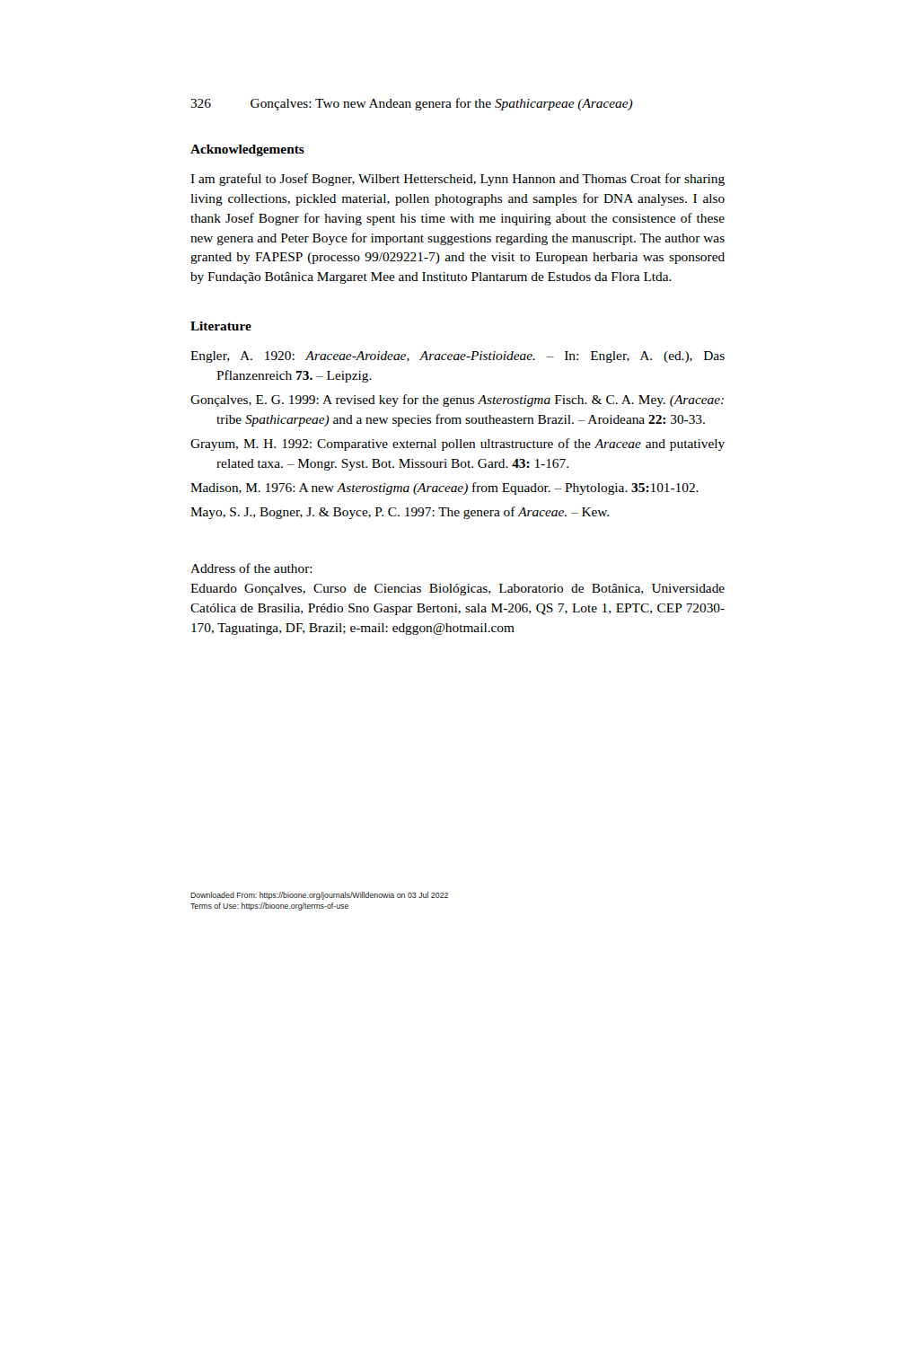326 Gonçalves: Two new Andean genera for the Spathicarpeae (Araceae)
Acknowledgements
I am grateful to Josef Bogner, Wilbert Hetterscheid, Lynn Hannon and Thomas Croat for sharing living collections, pickled material, pollen photographs and samples for DNA analyses. I also thank Josef Bogner for having spent his time with me inquiring about the consistence of these new genera and Peter Boyce for important suggestions regarding the manuscript. The author was granted by FAPESP (processo 99/029221-7) and the visit to European herbaria was sponsored by Fundação Botânica Margaret Mee and Instituto Plantarum de Estudos da Flora Ltda.
Literature
Engler, A. 1920: Araceae-Aroideae, Araceae-Pistioideae. – In: Engler, A. (ed.), Das Pflanzenreich 73. – Leipzig.
Gonçalves, E. G. 1999: A revised key for the genus Asterostigma Fisch. & C. A. Mey. (Araceae: tribe Spathicarpeae) and a new species from southeastern Brazil. – Aroideana 22: 30-33.
Grayum, M. H. 1992: Comparative external pollen ultrastructure of the Araceae and putatively related taxa. – Mongr. Syst. Bot. Missouri Bot. Gard. 43: 1-167.
Madison, M. 1976: A new Asterostigma (Araceae) from Equador. – Phytologia. 35: 101-102.
Mayo, S. J., Bogner, J. & Boyce, P. C. 1997: The genera of Araceae. – Kew.
Address of the author:
Eduardo Gonçalves, Curso de Ciencias Biológicas, Laboratorio de Botânica, Universidade Católica de Brasilia, Prédio Sno Gaspar Bertoni, sala M-206, QS 7, Lote 1, EPTC, CEP 72030-170, Taguatinga, DF, Brazil; e-mail: edggon@hotmail.com
Downloaded From: https://bioone.org/journals/Willdenowia on 03 Jul 2022
Terms of Use: https://bioone.org/terms-of-use